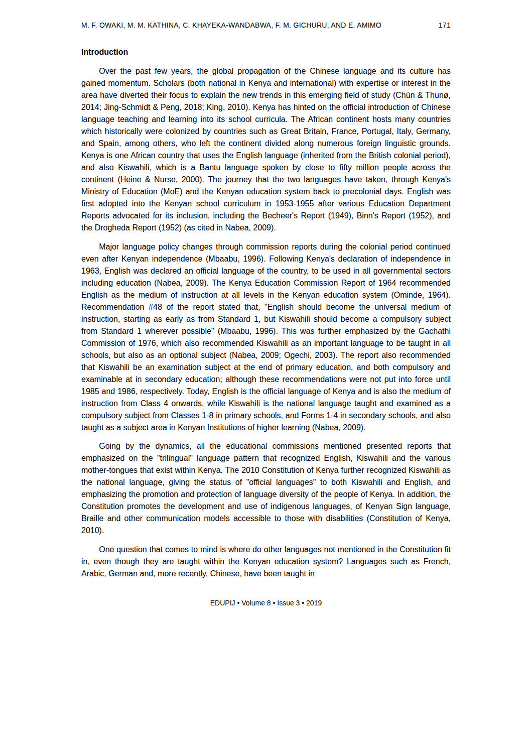M. F. Owaki, M. M. Kathina, C. Khayeka-Wandabwa, F. M. Gichuru, and E. Amimo 171
Introduction
Over the past few years, the global propagation of the Chinese language and its culture has gained momentum. Scholars (both national in Kenya and international) with expertise or interest in the area have diverted their focus to explain the new trends in this emerging field of study (Chún & Thunø, 2014; Jing-Schmidt & Peng, 2018; King, 2010). Kenya has hinted on the official introduction of Chinese language teaching and learning into its school curricula. The African continent hosts many countries which historically were colonized by countries such as Great Britain, France, Portugal, Italy, Germany, and Spain, among others, who left the continent divided along numerous foreign linguistic grounds. Kenya is one African country that uses the English language (inherited from the British colonial period), and also Kiswahili, which is a Bantu language spoken by close to fifty million people across the continent (Heine & Nurse, 2000). The journey that the two languages have taken, through Kenya's Ministry of Education (MoE) and the Kenyan education system back to precolonial days. English was first adopted into the Kenyan school curriculum in 1953-1955 after various Education Department Reports advocated for its inclusion, including the Becheer's Report (1949), Binn's Report (1952), and the Drogheda Report (1952) (as cited in Nabea, 2009).
Major language policy changes through commission reports during the colonial period continued even after Kenyan independence (Mbaabu, 1996). Following Kenya's declaration of independence in 1963, English was declared an official language of the country, to be used in all governmental sectors including education (Nabea, 2009). The Kenya Education Commission Report of 1964 recommended English as the medium of instruction at all levels in the Kenyan education system (Ominde, 1964). Recommendation #48 of the report stated that, "English should become the universal medium of instruction, starting as early as from Standard 1, but Kiswahili should become a compulsory subject from Standard 1 wherever possible" (Mbaabu, 1996). This was further emphasized by the Gachathi Commission of 1976, which also recommended Kiswahili as an important language to be taught in all schools, but also as an optional subject (Nabea, 2009; Ogechi, 2003). The report also recommended that Kiswahili be an examination subject at the end of primary education, and both compulsory and examinable at in secondary education; although these recommendations were not put into force until 1985 and 1986, respectively. Today, English is the official language of Kenya and is also the medium of instruction from Class 4 onwards, while Kiswahili is the national language taught and examined as a compulsory subject from Classes 1-8 in primary schools, and Forms 1-4 in secondary schools, and also taught as a subject area in Kenyan Institutions of higher learning (Nabea, 2009).
Going by the dynamics, all the educational commissions mentioned presented reports that emphasized on the "trilingual" language pattern that recognized English, Kiswahili and the various mother-tongues that exist within Kenya. The 2010 Constitution of Kenya further recognized Kiswahili as the national language, giving the status of "official languages" to both Kiswahili and English, and emphasizing the promotion and protection of language diversity of the people of Kenya. In addition, the Constitution promotes the development and use of indigenous languages, of Kenyan Sign language, Braille and other communication models accessible to those with disabilities (Constitution of Kenya, 2010).
One question that comes to mind is where do other languages not mentioned in the Constitution fit in, even though they are taught within the Kenyan education system? Languages such as French, Arabic, German and, more recently, Chinese, have been taught in
EDUPIJ • Volume 8 • Issue 3 • 2019